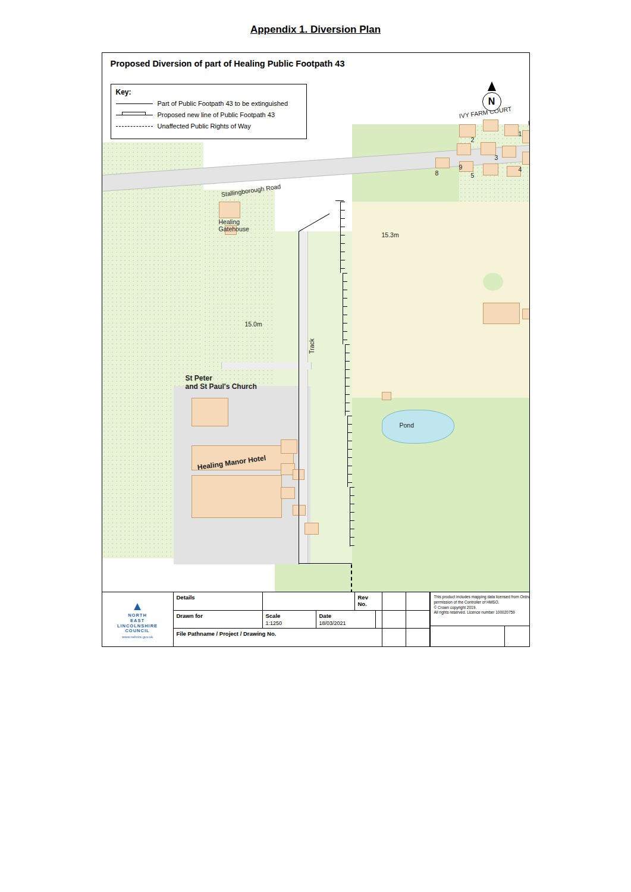Appendix 1. Diversion Plan
Proposed Diversion of part of Healing Public Footpath 43
IVY FARM COURT
PINNEY'S
Stallingborough Road
Healing
Gatehouse
15.3m
15.0m
Track
St Peter
and St Paul's Church
Healing Manor Hotel
Pond
2
1
3
4
5
8
9
Key:
Part of Public Footpath 43 to be extinguished
Proposed new line of Public Footpath 43
Unaffected Public Rights of Way
N
▲
NORTH
EAST
LINCOLNSHIRE
COUNCIL
www.nelincs.gov.uk
Details
Rev
No.
Drawn for
Scale 1:1250
Date 18/03/2021
File Pathname / Project / Drawing No.
This product includes mapping data licensed from Ordnance Survey with the permission of the Controller of HMSO.
© Crown copyright 2019.
All rights reserved. Licence number 100020759